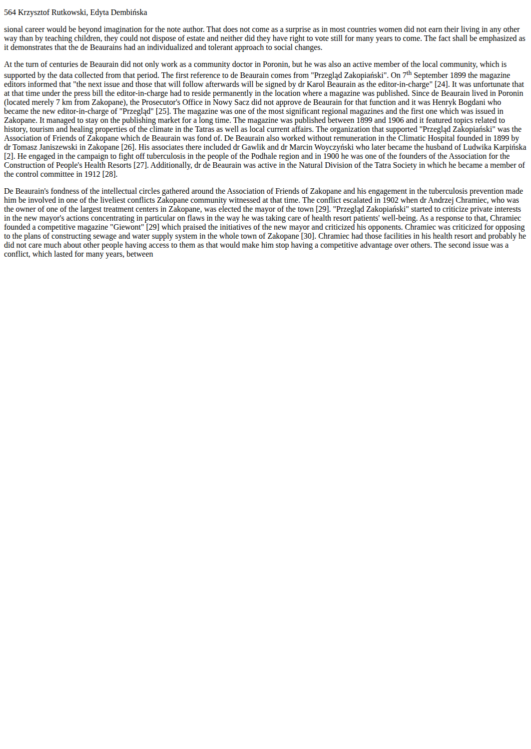564 Krzysztof Rutkowski, Edyta Dembińska
sional career would be beyond imagination for the note author. That does not come as a surprise as in most countries women did not earn their living in any other way than by teaching children, they could not dispose of estate and neither did they have right to vote still for many years to come. The fact shall be emphasized as it demonstrates that the de Beaurains had an individualized and tolerant approach to social changes.
At the turn of centuries de Beaurain did not only work as a community doctor in Poronin, but he was also an active member of the local community, which is supported by the data collected from that period. The first reference to de Beaurain comes from "Przegląd Zakopiański". On 7th September 1899 the magazine editors informed that "the next issue and those that will follow afterwards will be signed by dr Karol Beaurain as the editor-in-charge" [24]. It was unfortunate that at that time under the press bill the editor-in-charge had to reside permanently in the location where a magazine was published. Since de Beaurain lived in Poronin (located merely 7 km from Zakopane), the Prosecutor's Office in Nowy Sacz did not approve de Beaurain for that function and it was Henryk Bogdani who became the new editor-in-charge of "Przegląd" [25]. The magazine was one of the most significant regional magazines and the first one which was issued in Zakopane. It managed to stay on the publishing market for a long time. The magazine was published between 1899 and 1906 and it featured topics related to history, tourism and healing properties of the climate in the Tatras as well as local current affairs. The organization that supported "Przegląd Zakopiański" was the Association of Friends of Zakopane which de Beaurain was fond of. De Beaurain also worked without remuneration in the Climatic Hospital founded in 1899 by dr Tomasz Janiszewski in Zakopane [26]. His associates there included dr Gawlik and dr Marcin Woyczyński who later became the husband of Ludwika Karpińska [2]. He engaged in the campaign to fight off tuberculosis in the people of the Podhale region and in 1900 he was one of the founders of the Association for the Construction of People's Health Resorts [27]. Additionally, dr de Beaurain was active in the Natural Division of the Tatra Society in which he became a member of the control committee in 1912 [28].
De Beaurain's fondness of the intellectual circles gathered around the Association of Friends of Zakopane and his engagement in the tuberculosis prevention made him be involved in one of the liveliest conflicts Zakopane community witnessed at that time. The conflict escalated in 1902 when dr Andrzej Chramiec, who was the owner of one of the largest treatment centers in Zakopane, was elected the mayor of the town [29]. "Przegląd Zakopiański" started to criticize private interests in the new mayor's actions concentrating in particular on flaws in the way he was taking care of health resort patients' well-being. As a response to that, Chramiec founded a competitive magazine "Giewont" [29] which praised the initiatives of the new mayor and criticized his opponents. Chramiec was criticized for opposing to the plans of constructing sewage and water supply system in the whole town of Zakopane [30]. Chramiec had those facilities in his health resort and probably he did not care much about other people having access to them as that would make him stop having a competitive advantage over others. The second issue was a conflict, which lasted for many years, between